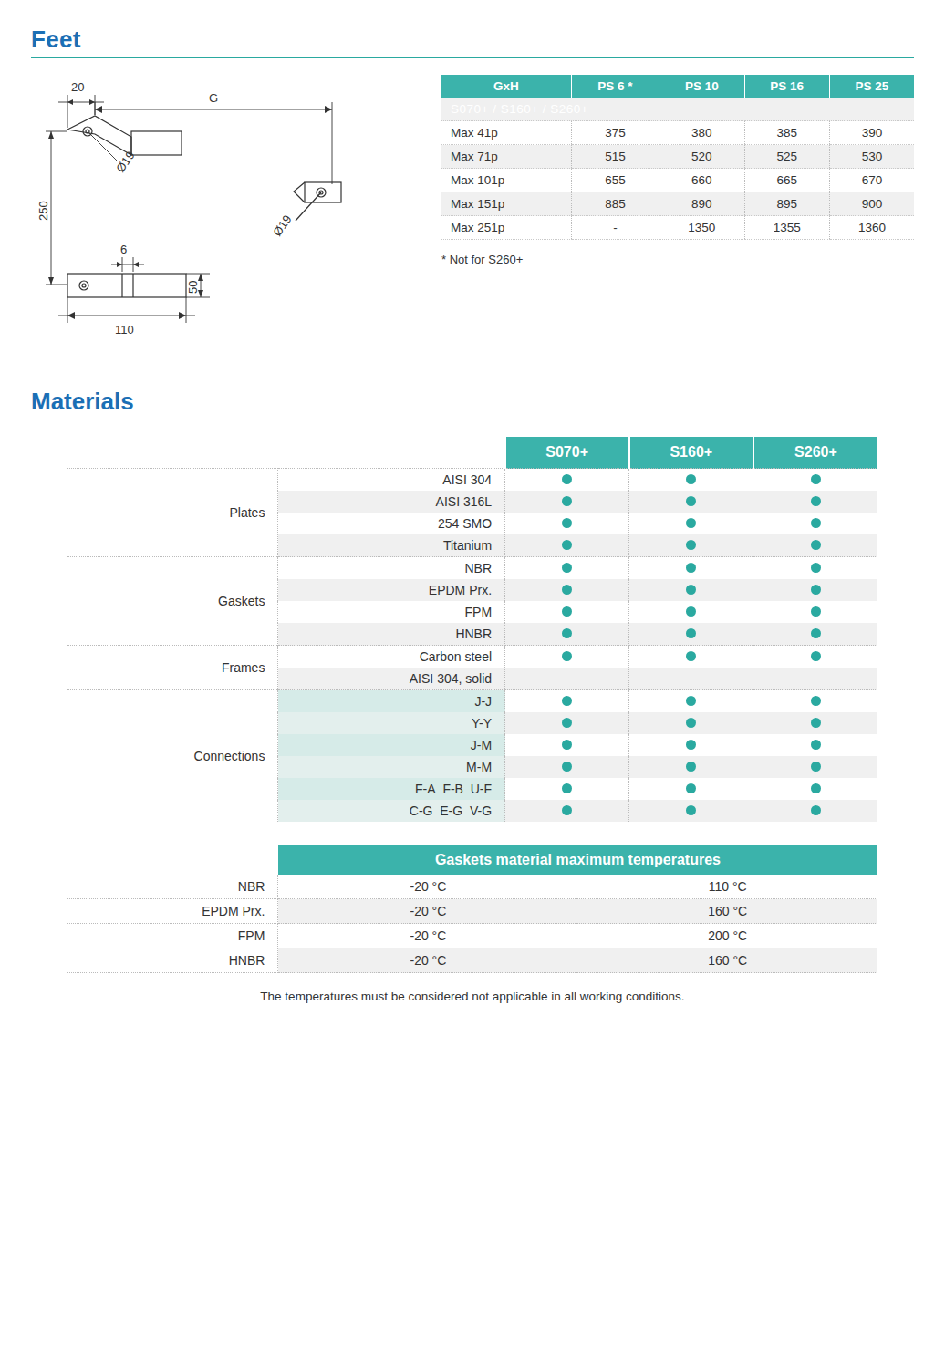Feet
20 G Ø19 250 Ø19 6 50 110
| GxH | PS 6 * | PS 10 | PS 16 | PS 25 |
| --- | --- | --- | --- | --- |
| S070+ / S160+ / S260+ |
| Max 41p | 375 | 380 | 385 | 390 |
| Max 71p | 515 | 520 | 525 | 530 |
| Max 101p | 655 | 660 | 665 | 670 |
| Max 151p | 885 | 890 | 895 | 900 |
| Max 251p | - | 1350 | 1355 | 1360 |
* Not for S260+
Materials
| | | S070+ | S160+ | S260+ |
| --- | --- | --- | --- | --- |
| Plates | AISI 304 | | | |
| AISI 316L | | | |
| 254 SMO | | | |
| Titanium | | | |
| Gaskets | NBR | | | |
| EPDM Prx. | | | |
| FPM | | | |
| HNBR | | | |
| Frames | Carbon steel | | | |
| AISI 304, solid | | | |
| Connections | J-J | | | |
| Y-Y | | | |
| J-M | | | |
| M-M | | | |
| F-A F-B U-F | | | |
| C-G E-G V-G | | | |
| | Gaskets material maximum temperatures |
| --- | --- |
| NBR | -20 °C | 110 °C |
| EPDM Prx. | -20 °C | 160 °C |
| FPM | -20 °C | 200 °C |
| HNBR | -20 °C | 160 °C |
The temperatures must be considered not applicable in all working conditions.